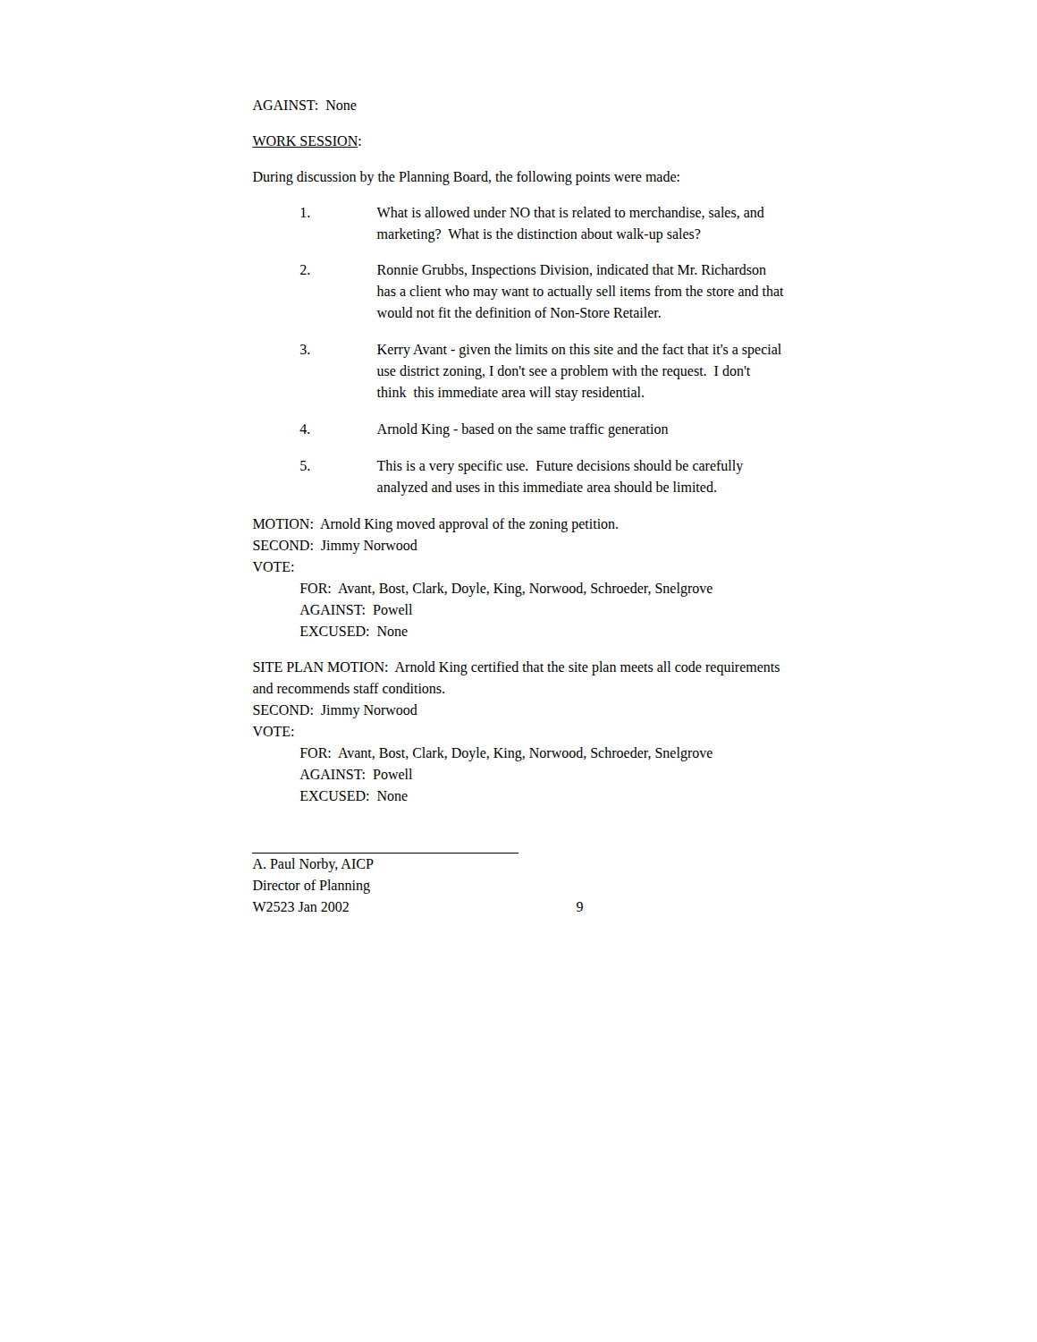AGAINST: None
WORK SESSION:
During discussion by the Planning Board, the following points were made:
1. What is allowed under NO that is related to merchandise, sales, and marketing? What is the distinction about walk-up sales?
2. Ronnie Grubbs, Inspections Division, indicated that Mr. Richardson has a client who may want to actually sell items from the store and that would not fit the definition of Non-Store Retailer.
3. Kerry Avant - given the limits on this site and the fact that it's a special use district zoning, I don't see a problem with the request. I don't think this immediate area will stay residential.
4. Arnold King - based on the same traffic generation
5. This is a very specific use. Future decisions should be carefully analyzed and uses in this immediate area should be limited.
MOTION: Arnold King moved approval of the zoning petition.
SECOND: Jimmy Norwood
VOTE:
FOR: Avant, Bost, Clark, Doyle, King, Norwood, Schroeder, Snelgrove
AGAINST: Powell
EXCUSED: None
SITE PLAN MOTION: Arnold King certified that the site plan meets all code requirements and recommends staff conditions.
SECOND: Jimmy Norwood
VOTE:
FOR: Avant, Bost, Clark, Doyle, King, Norwood, Schroeder, Snelgrove
AGAINST: Powell
EXCUSED: None
A. Paul Norby, AICP
Director of Planning
W2523 Jan 2002 9